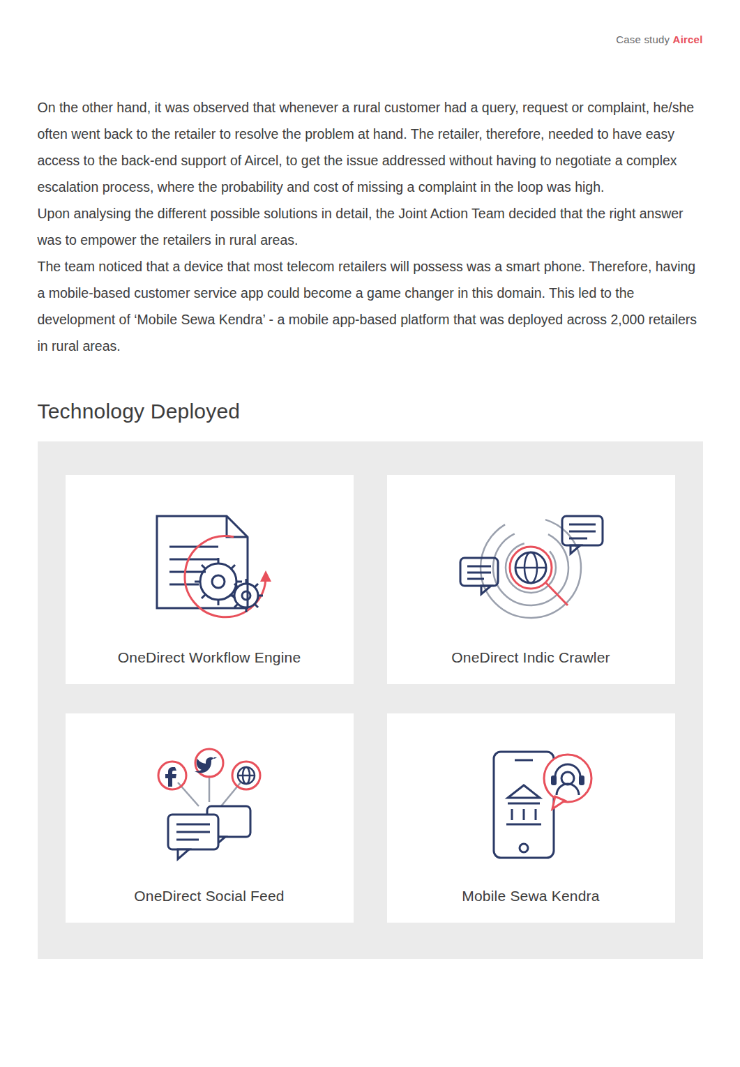Case study Aircel
On the other hand, it was observed that whenever a rural customer had a query, request or complaint, he/she often went back to the retailer to resolve the problem at hand. The retailer, therefore, needed to have easy access to the back-end support of Aircel, to get the issue addressed without having to negotiate a complex escalation process, where the probability and cost of missing a complaint in the loop was high.
Upon analysing the different possible solutions in detail, the Joint Action Team decided that the right answer was to empower the retailers in rural areas.
The team noticed that a device that most telecom retailers will possess was a smart phone. Therefore, having a mobile-based customer service app could become a game changer in this domain. This led to the development of ‘Mobile Sewa Kendra’ - a mobile app-based platform that was deployed across 2,000 retailers in rural areas.
Technology Deployed
OneDirect Workflow Engine
OneDirect Indic Crawler
OneDirect Social Feed
Mobile Sewa Kendra